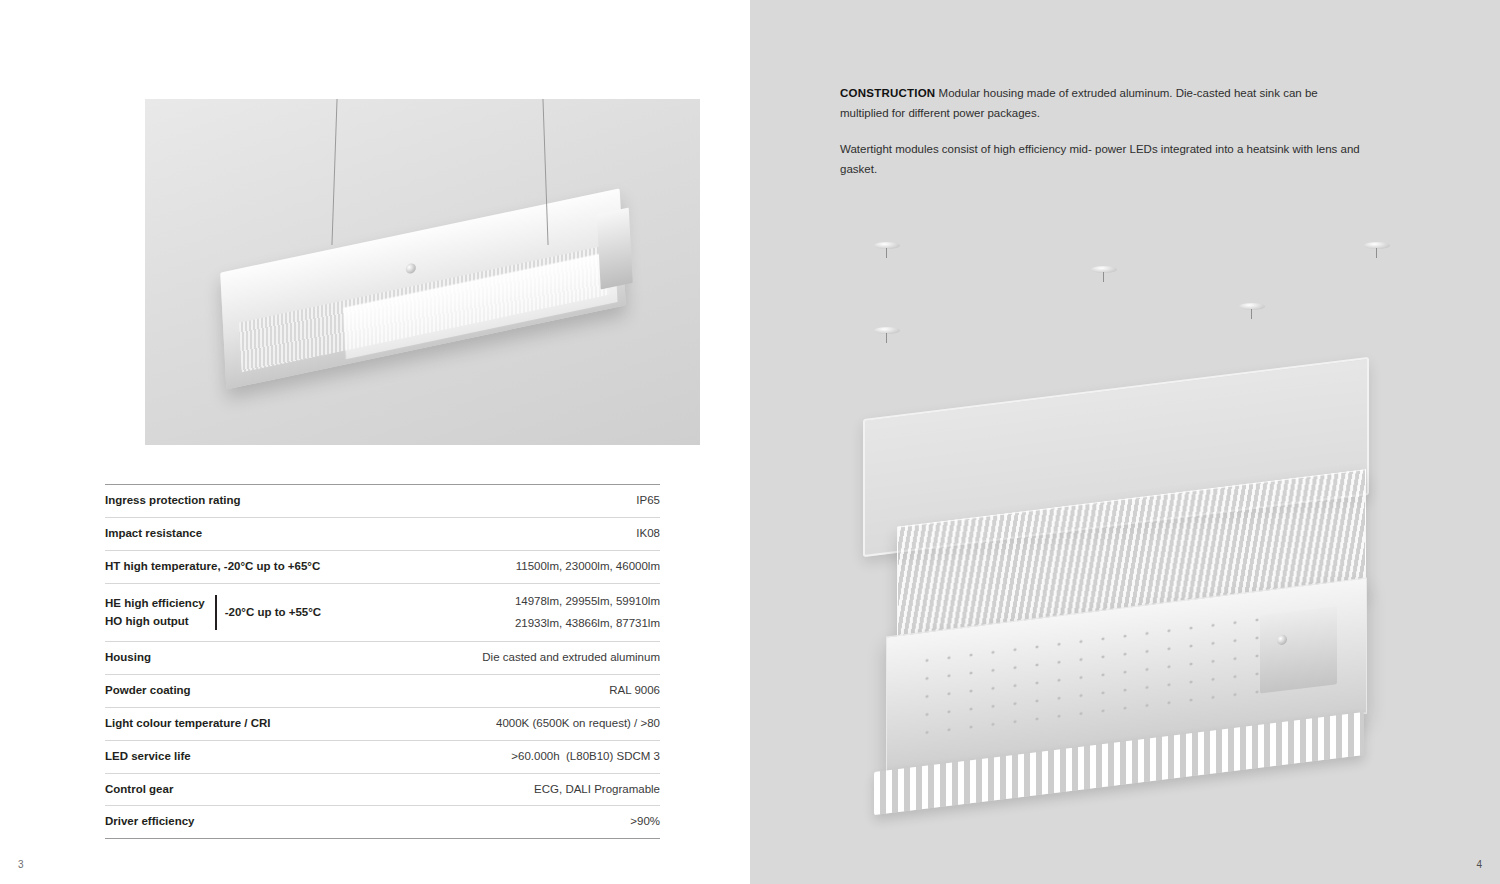| Ingress protection rating | IP65 |
| Impact resistance | IK08 |
| HT high temperature, -20°C up to +65°C | 11500lm, 23000lm, 46000lm |
| HE high efficiency HO high output -20°C up to +55°C | 14978lm, 29955lm, 59910lm 21933lm, 43866lm, 87731lm |
| Housing | Die casted and extruded aluminum |
| Powder coating | RAL 9006 |
| Light colour temperature / CRI | 4000K (6500K on request) / >80 |
| LED service life | >60.000h (L80B10) SDCM 3 |
| Control gear | ECG, DALI Programable |
| Driver efficiency | >90% |
3
CONSTRUCTION Modular housing made of extruded aluminum. Die-casted heat sink can be multiplied for different power packages.
Watertight modules consist of high efficiency mid- power LEDs integrated into a heatsink with lens and gasket.
4